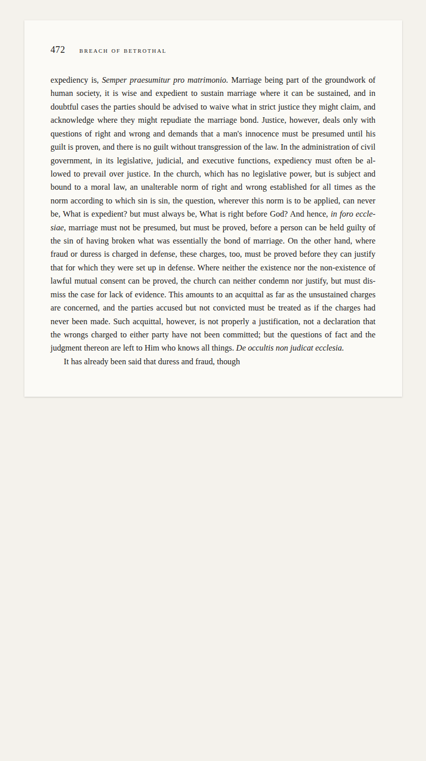472 Breach of Betrothal
expediency is, Semper praesumitur pro matrimonio. Marriage being part of the groundwork of human society, it is wise and expedient to sustain marriage where it can be sustained, and in doubtful cases the parties should be advised to waive what in strict justice they might claim, and acknowledge where they might repudiate the marriage bond. Justice, however, deals only with questions of right and wrong and demands that a man's innocence must be presumed until his guilt is proven, and there is no guilt without transgression of the law. In the administration of civil government, in its legislative, judicial, and executive functions, expediency must often be allowed to prevail over justice. In the church, which has no legislative power, but is subject and bound to a moral law, an unalterable norm of right and wrong established for all times as the norm according to which sin is sin, the question, wherever this norm is to be applied, can never be, What is expedient? but must always be, What is right before God? And hence, in foro ecclesiae, marriage must not be presumed, but must be proved, before a person can be held guilty of the sin of having broken what was essentially the bond of marriage. On the other hand, where fraud or duress is charged in defense, these charges, too, must be proved before they can justify that for which they were set up in defense. Where neither the existence nor the non-existence of lawful mutual consent can be proved, the church can neither condemn nor justify, but must dismiss the case for lack of evidence. This amounts to an acquittal as far as the unsustained charges are concerned, and the parties accused but not convicted must be treated as if the charges had never been made. Such acquittal, however, is not properly a justification, not a declaration that the wrongs charged to either party have not been committed; but the questions of fact and the judgment thereon are left to Him who knows all things. De occultis non judicat ecclesia.
It has already been said that duress and fraud, though